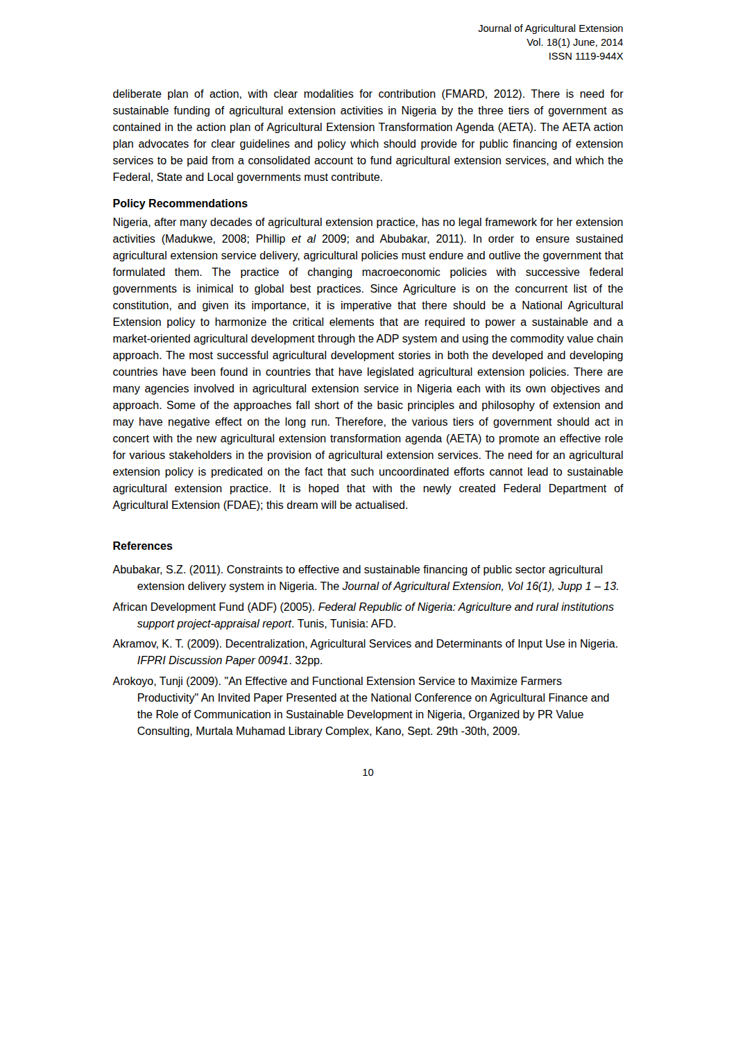Journal of Agricultural Extension
Vol. 18(1) June, 2014
ISSN 1119-944X
deliberate plan of action, with clear modalities for contribution (FMARD, 2012). There is need for sustainable funding of agricultural extension activities in Nigeria by the three tiers of government as contained in the action plan of Agricultural Extension Transformation Agenda (AETA). The AETA action plan advocates for clear guidelines and policy which should provide for public financing of extension services to be paid from a consolidated account to fund agricultural extension services, and which the Federal, State and Local governments must contribute.
Policy Recommendations
Nigeria, after many decades of agricultural extension practice, has no legal framework for her extension activities (Madukwe, 2008; Phillip et al 2009; and Abubakar, 2011). In order to ensure sustained agricultural extension service delivery, agricultural policies must endure and outlive the government that formulated them. The practice of changing macroeconomic policies with successive federal governments is inimical to global best practices. Since Agriculture is on the concurrent list of the constitution, and given its importance, it is imperative that there should be a National Agricultural Extension policy to harmonize the critical elements that are required to power a sustainable and a market-oriented agricultural development through the ADP system and using the commodity value chain approach. The most successful agricultural development stories in both the developed and developing countries have been found in countries that have legislated agricultural extension policies. There are many agencies involved in agricultural extension service in Nigeria each with its own objectives and approach. Some of the approaches fall short of the basic principles and philosophy of extension and may have negative effect on the long run. Therefore, the various tiers of government should act in concert with the new agricultural extension transformation agenda (AETA) to promote an effective role for various stakeholders in the provision of agricultural extension services. The need for an agricultural extension policy is predicated on the fact that such uncoordinated efforts cannot lead to sustainable agricultural extension practice. It is hoped that with the newly created Federal Department of Agricultural Extension (FDAE); this dream will be actualised.
References
Abubakar, S.Z. (2011). Constraints to effective and sustainable financing of public sector agricultural extension delivery system in Nigeria. The Journal of Agricultural Extension, Vol 16(1), Jupp 1 – 13.
African Development Fund (ADF) (2005). Federal Republic of Nigeria: Agriculture and rural institutions support project-appraisal report. Tunis, Tunisia: AFD.
Akramov, K. T. (2009). Decentralization, Agricultural Services and Determinants of Input Use in Nigeria. IFPRI Discussion Paper 00941. 32pp.
Arokoyo, Tunji (2009). "An Effective and Functional Extension Service to Maximize Farmers Productivity" An Invited Paper Presented at the National Conference on Agricultural Finance and the Role of Communication in Sustainable Development in Nigeria, Organized by PR Value Consulting, Murtala Muhamad Library Complex, Kano, Sept. 29th -30th, 2009.
10